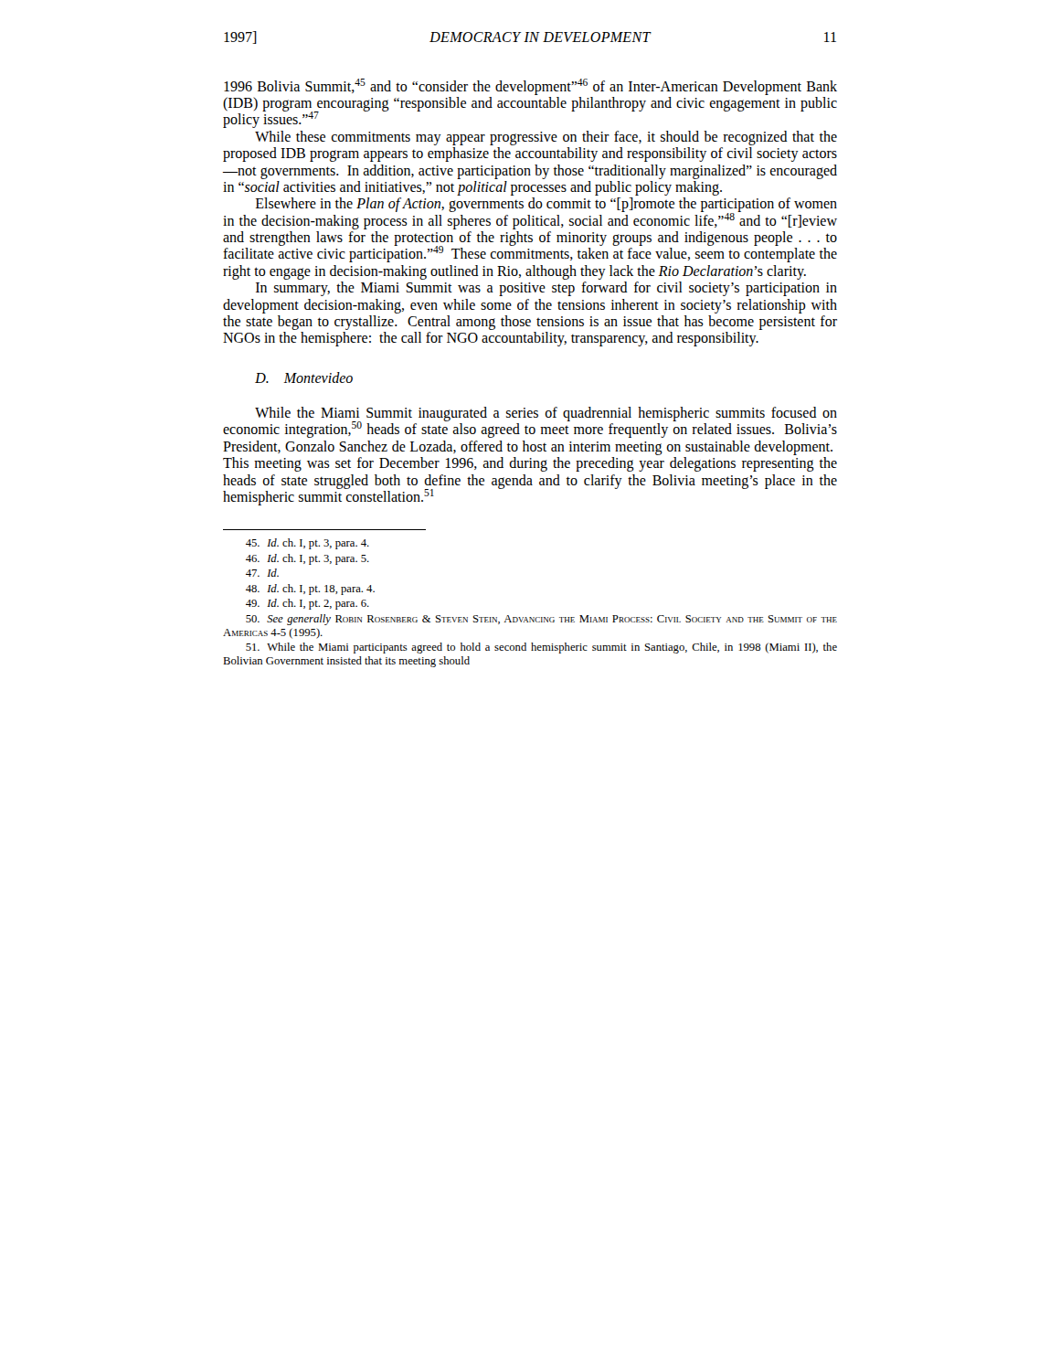1997] DEMOCRACY IN DEVELOPMENT 11
1996 Bolivia Summit,45 and to “consider the development”46 of an Inter-American Development Bank (IDB) program encouraging “responsible and accountable philanthropy and civic engagement in public policy issues.”47
While these commitments may appear progressive on their face, it should be recognized that the proposed IDB program appears to emphasize the accountability and responsibility of civil society actors—not governments. In addition, active participation by those “traditionally marginalized” is encouraged in “social activities and initiatives,” not political processes and public policy making.
Elsewhere in the Plan of Action, governments do commit to “[p]romote the participation of women in the decision-making process in all spheres of political, social and economic life,”48 and to “[r]eview and strengthen laws for the protection of the rights of minority groups and indigenous people . . . to facilitate active civic participation.”49 These commitments, taken at face value, seem to contemplate the right to engage in decision-making outlined in Rio, although they lack the Rio Declaration’s clarity.
In summary, the Miami Summit was a positive step forward for civil society’s participation in development decision-making, even while some of the tensions inherent in society’s relationship with the state began to crystallize. Central among those tensions is an issue that has become persistent for NGOs in the hemisphere: the call for NGO accountability, transparency, and responsibility.
D. Montevideo
While the Miami Summit inaugurated a series of quadrennial hemispheric summits focused on economic integration,50 heads of state also agreed to meet more frequently on related issues. Bolivia’s President, Gonzalo Sanchez de Lozada, offered to host an interim meeting on sustainable development. This meeting was set for December 1996, and during the preceding year delegations representing the heads of state struggled both to define the agenda and to clarify the Bolivia meeting’s place in the hemispheric summit constellation.51
45. Id. ch. I, pt. 3, para. 4.
46. Id. ch. I, pt. 3, para. 5.
47. Id.
48. Id. ch. I, pt. 18, para. 4.
49. Id. ch. I, pt. 2, para. 6.
50. See generally Robin Rosenberg & Steven Stein, Advancing the Miami Process: Civil Society and the Summit of the Americas 4-5 (1995).
51. While the Miami participants agreed to hold a second hemispheric summit in Santiago, Chile, in 1998 (Miami II), the Bolivian Government insisted that its meeting should